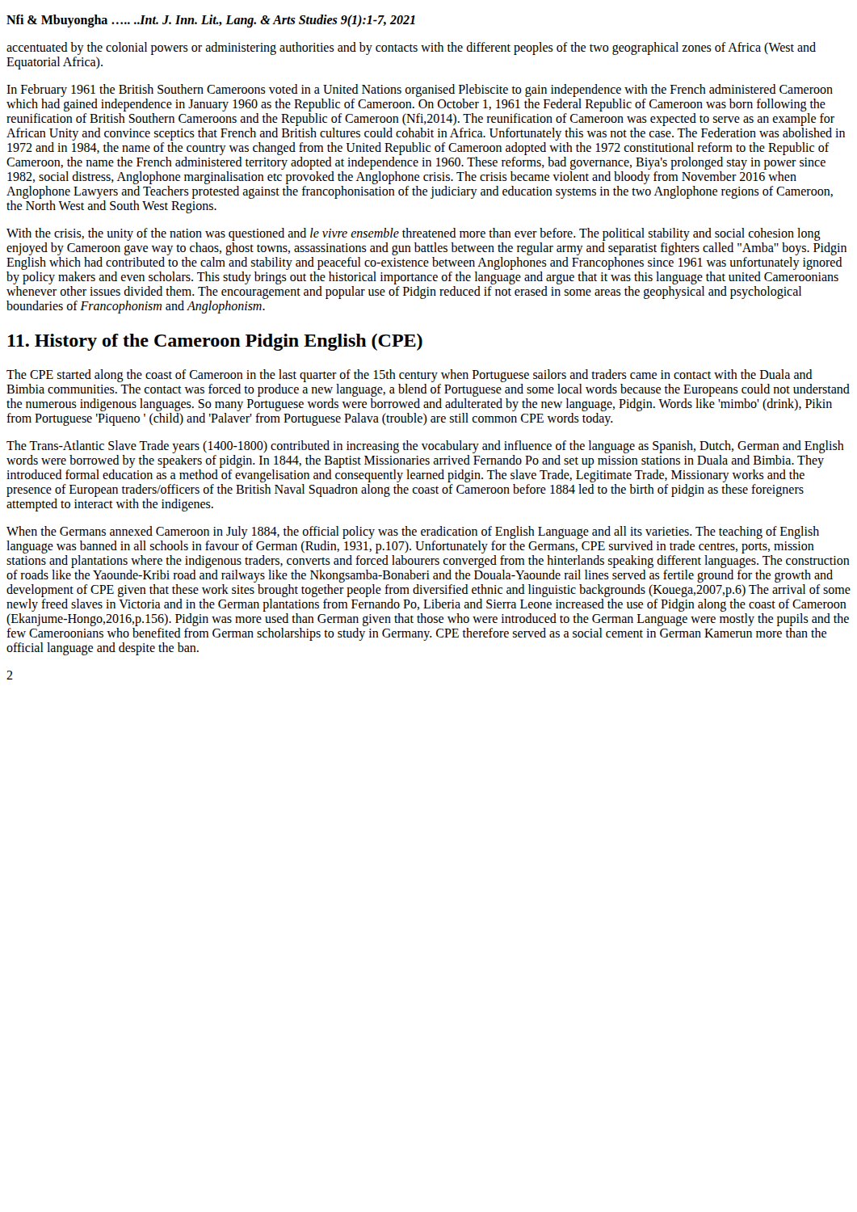Nfi & Mbuyongha ….. ..Int. J. Inn. Lit., Lang. & Arts Studies 9(1):1-7, 2021
accentuated by the colonial powers or administering authorities and by contacts with the different peoples of the two geographical zones of Africa (West and Equatorial Africa).
In February 1961 the British Southern Cameroons voted in a United Nations organised Plebiscite to gain independence with the French administered Cameroon which had gained independence in January 1960 as the Republic of Cameroon. On October 1, 1961 the Federal Republic of Cameroon was born following the reunification of British Southern Cameroons and the Republic of Cameroon (Nfi,2014). The reunification of Cameroon was expected to serve as an example for African Unity and convince sceptics that French and British cultures could cohabit in Africa. Unfortunately this was not the case. The Federation was abolished in 1972 and in 1984, the name of the country was changed from the United Republic of Cameroon adopted with the 1972 constitutional reform to the Republic of Cameroon, the name the French administered territory adopted at independence in 1960. These reforms, bad governance, Biya's prolonged stay in power since 1982, social distress, Anglophone marginalisation etc provoked the Anglophone crisis. The crisis became violent and bloody from November 2016 when Anglophone Lawyers and Teachers protested against the francophonisation of the judiciary and education systems in the two Anglophone regions of Cameroon, the North West and South West Regions.
With the crisis, the unity of the nation was questioned and le vivre ensemble threatened more than ever before. The political stability and social cohesion long enjoyed by Cameroon gave way to chaos, ghost towns, assassinations and gun battles between the regular army and separatist fighters called "Amba" boys. Pidgin English which had contributed to the calm and stability and peaceful co-existence between Anglophones and Francophones since 1961 was unfortunately ignored by policy makers and even scholars. This study brings out the historical importance of the language and argue that it was this language that united Cameroonians whenever other issues divided them. The encouragement and popular use of Pidgin reduced if not erased in some areas the geophysical and psychological boundaries of Francophonism and Anglophonism.
11. History of the Cameroon Pidgin English (CPE)
The CPE started along the coast of Cameroon in the last quarter of the 15th century when Portuguese sailors and traders came in contact with the Duala and Bimbia communities. The contact was forced to produce a new language, a blend of Portuguese and some local words because the Europeans could not understand the numerous indigenous languages. So many Portuguese words were borrowed and adulterated by the new language, Pidgin. Words like 'mimbo' (drink), Pikin from Portuguese 'Piqueno ' (child) and 'Palaver' from Portuguese Palava (trouble) are still common CPE words today.
The Trans-Atlantic Slave Trade years (1400-1800) contributed in increasing the vocabulary and influence of the language as Spanish, Dutch, German and English words were borrowed by the speakers of pidgin. In 1844, the Baptist Missionaries arrived Fernando Po and set up mission stations in Duala and Bimbia. They introduced formal education as a method of evangelisation and consequently learned pidgin. The slave Trade, Legitimate Trade, Missionary works and the presence of European traders/officers of the British Naval Squadron along the coast of Cameroon before 1884 led to the birth of pidgin as these foreigners attempted to interact with the indigenes.
When the Germans annexed Cameroon in July 1884, the official policy was the eradication of English Language and all its varieties. The teaching of English language was banned in all schools in favour of German (Rudin, 1931, p.107). Unfortunately for the Germans, CPE survived in trade centres, ports, mission stations and plantations where the indigenous traders, converts and forced labourers converged from the hinterlands speaking different languages. The construction of roads like the Yaounde-Kribi road and railways like the Nkongsamba-Bonaberi and the Douala-Yaounde rail lines served as fertile ground for the growth and development of CPE given that these work sites brought together people from diversified ethnic and linguistic backgrounds (Kouega,2007,p.6) The arrival of some newly freed slaves in Victoria and in the German plantations from Fernando Po, Liberia and Sierra Leone increased the use of Pidgin along the coast of Cameroon (Ekanjume-Hongo,2016,p.156). Pidgin was more used than German given that those who were introduced to the German Language were mostly the pupils and the few Cameroonians who benefited from German scholarships to study in Germany. CPE therefore served as a social cement in German Kamerun more than the official language and despite the ban.
2